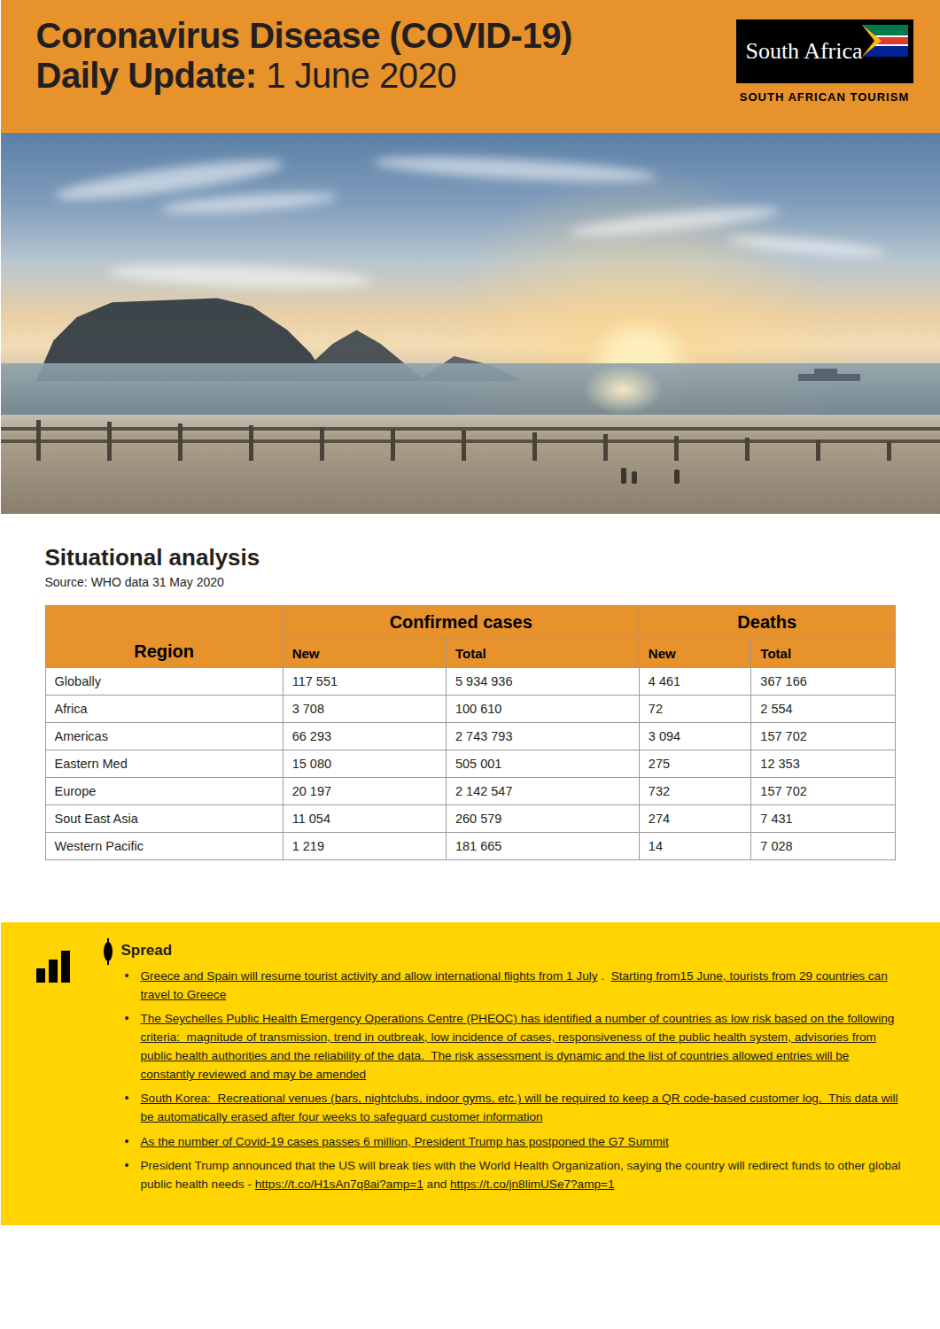Coronavirus Disease (COVID-19) Daily Update: 1 June 2020
South Africa
SOUTH AFRICAN TOURISM
Situational analysis
Source: WHO data 31 May 2020
| Region | Confirmed cases | Deaths |
| --- | --- | --- |
| New | Total | New | Total |
| Globally | 117 551 | 5 934 936 | 4 461 | 367 166 |
| Africa | 3 708 | 100 610 | 72 | 2 554 |
| Americas | 66 293 | 2 743 793 | 3 094 | 157 702 |
| Eastern Med | 15 080 | 505 001 | 275 | 12 353 |
| Europe | 20 197 | 2 142 547 | 732 | 157 702 |
| Sout East Asia | 11 054 | 260 579 | 274 | 7 431 |
| Western Pacific | 1 219 | 181 665 | 14 | 7 028 |
Spread
Greece and Spain will resume tourist activity and allow international flights from 1 July . Starting from15 June, tourists from 29 countries can travel to Greece
The Seychelles Public Health Emergency Operations Centre (PHEOC) has identified a number of countries as low risk based on the following criteria: magnitude of transmission, trend in outbreak, low incidence of cases, responsiveness of the public health system, advisories from public health authorities and the reliability of the data. The risk assessment is dynamic and the list of countries allowed entries will be constantly reviewed and may be amended
South Korea: Recreational venues (bars, nightclubs, indoor gyms, etc.) will be required to keep a QR code-based customer log. This data will be automatically erased after four weeks to safeguard customer information
As the number of Covid-19 cases passes 6 million, President Trump has postponed the G7 Summit
President Trump announced that the US will break ties with the World Health Organization, saying the country will redirect funds to other global public health needs - https://t.co/H1sAn7q8ai?amp=1 and https://t.co/jn8limUSe7?amp=1